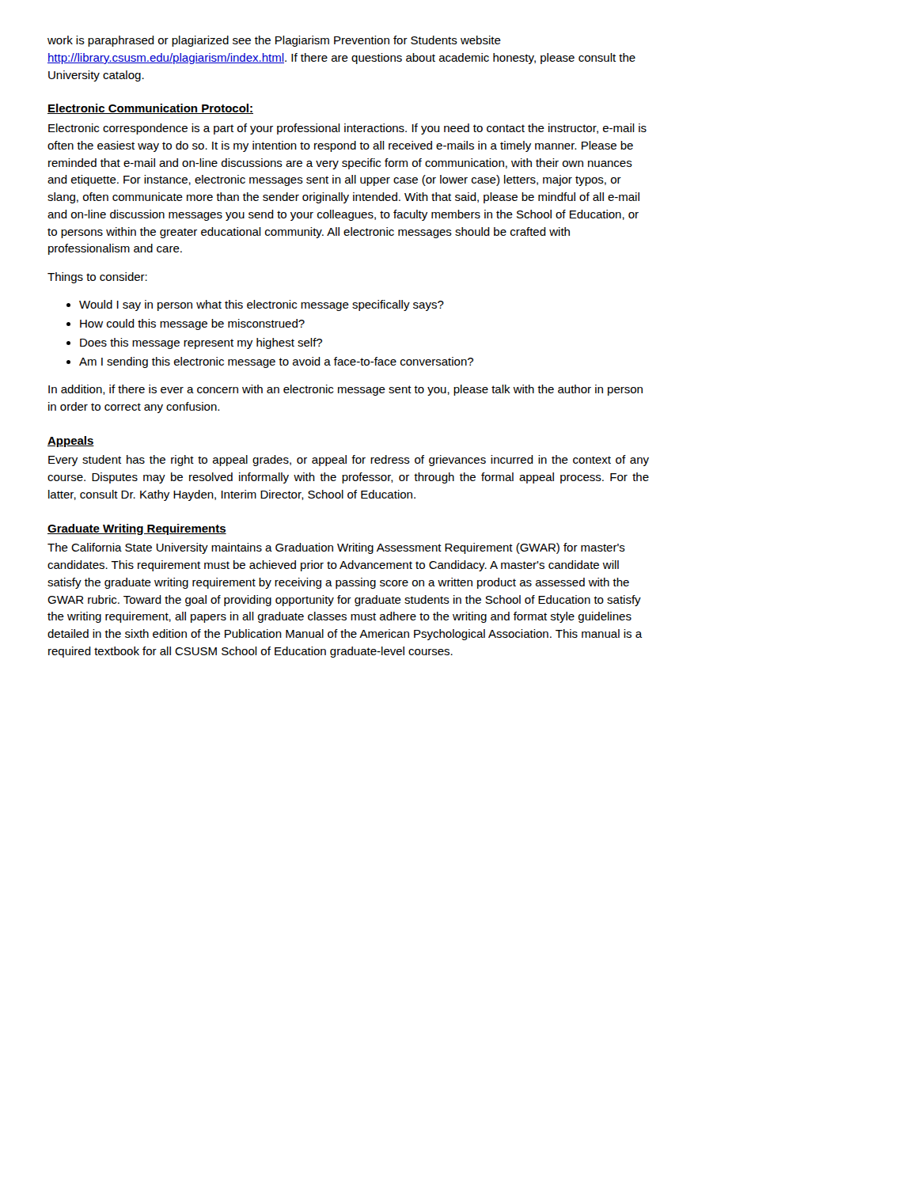work is paraphrased or plagiarized see the Plagiarism Prevention for Students website http://library.csusm.edu/plagiarism/index.html. If there are questions about academic honesty, please consult the University catalog.
Electronic Communication Protocol:
Electronic correspondence is a part of your professional interactions. If you need to contact the instructor, e-mail is often the easiest way to do so. It is my intention to respond to all received e-mails in a timely manner. Please be reminded that e-mail and on-line discussions are a very specific form of communication, with their own nuances and etiquette. For instance, electronic messages sent in all upper case (or lower case) letters, major typos, or slang, often communicate more than the sender originally intended. With that said, please be mindful of all e-mail and on-line discussion messages you send to your colleagues, to faculty members in the School of Education, or to persons within the greater educational community. All electronic messages should be crafted with professionalism and care.
Things to consider:
Would I say in person what this electronic message specifically says?
How could this message be misconstrued?
Does this message represent my highest self?
Am I sending this electronic message to avoid a face-to-face conversation?
In addition, if there is ever a concern with an electronic message sent to you, please talk with the author in person in order to correct any confusion.
Appeals
Every student has the right to appeal grades, or appeal for redress of grievances incurred in the context of any course. Disputes may be resolved informally with the professor, or through the formal appeal process. For the latter, consult Dr. Kathy Hayden, Interim Director, School of Education.
Graduate Writing Requirements
The California State University maintains a Graduation Writing Assessment Requirement (GWAR) for master's candidates. This requirement must be achieved prior to Advancement to Candidacy. A master's candidate will satisfy the graduate writing requirement by receiving a passing score on a written product as assessed with the GWAR rubric. Toward the goal of providing opportunity for graduate students in the School of Education to satisfy the writing requirement, all papers in all graduate classes must adhere to the writing and format style guidelines detailed in the sixth edition of the Publication Manual of the American Psychological Association. This manual is a required textbook for all CSUSM School of Education graduate-level courses.